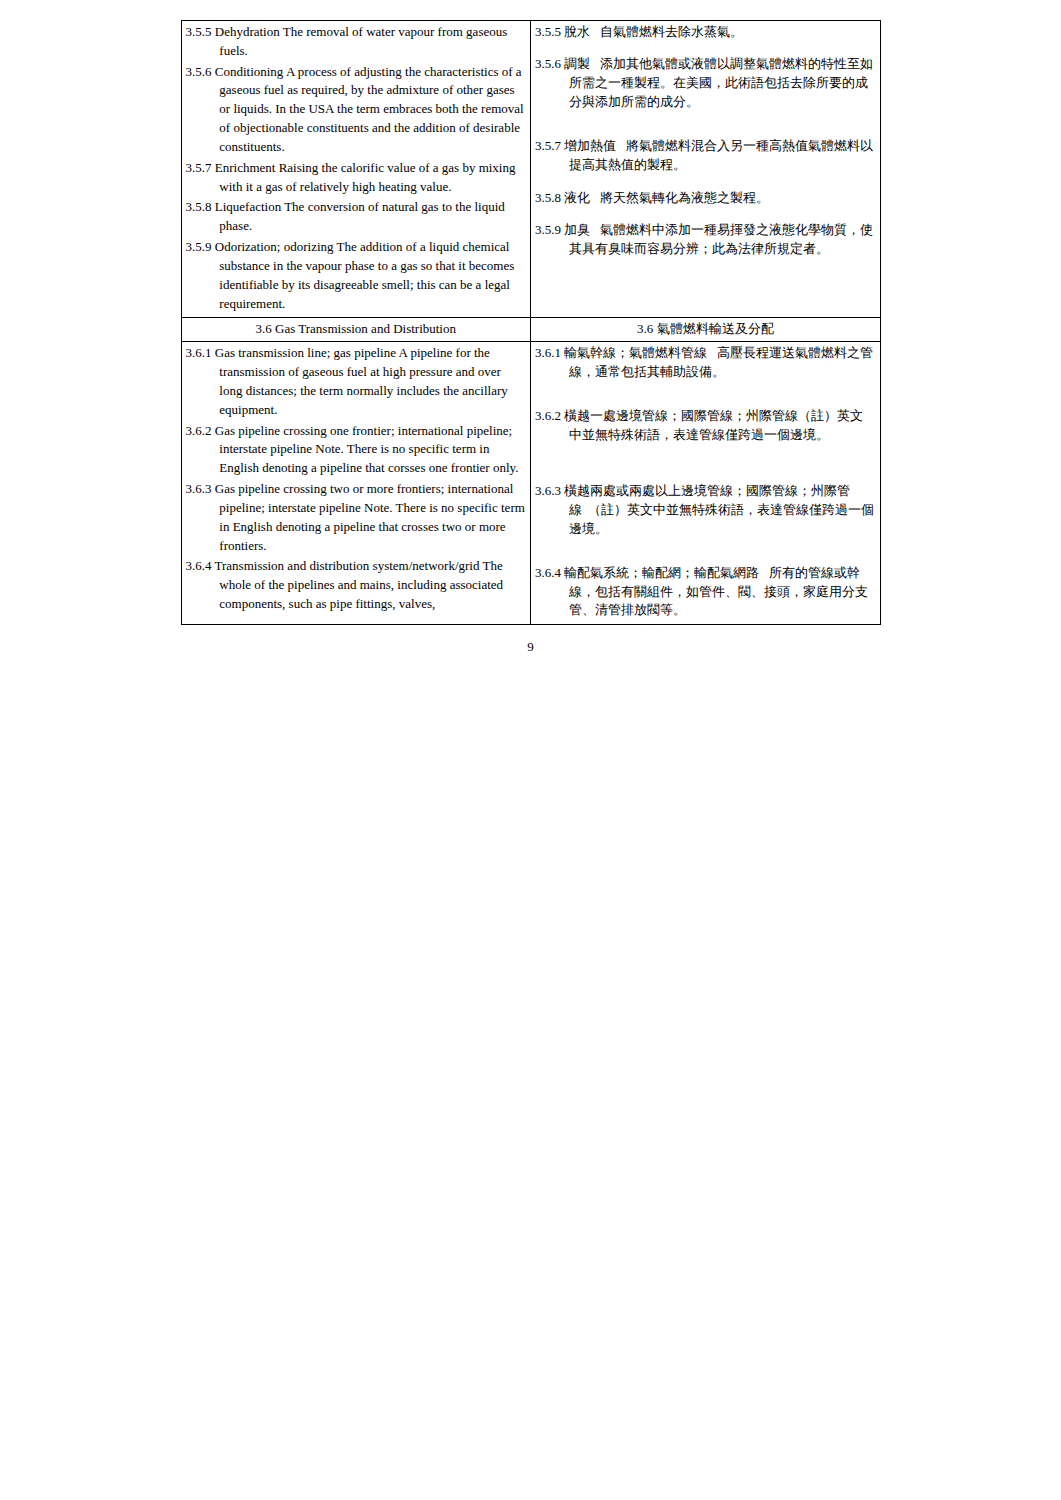| 3.5.5 Dehydration The removal of water vapour from gaseous fuels. 3.5.6 Conditioning A process of adjusting the characteristics of a gaseous fuel as required, by the admixture of other gases or liquids. In the USA the term embraces both the removal of objectionable constituents and the addition of desirable constituents. 3.5.7 Enrichment Raising the calorific value of a gas by mixing with it a gas of relatively high heating value. 3.5.8 Liquefaction The conversion of natural gas to the liquid phase. 3.5.9 Odorization; odorizing The addition of a liquid chemical substance in the vapour phase to a gas so that it becomes identifiable by its disagreeable smell; this can be a legal requirement. | 3.5.5 脫水 自氣體燃料去除水蒸氣。 3.5.6 調製 添加其他氣體或液體以調整氣體燃料的特性至如所需之一種製程。在美國，此術語包括去除所要的成分與添加所需的成分。 3.5.7 增加熱值 將氣體燃料混合入另一種高熱值氣體燃料以提高其熱值的製程。 3.5.8 液化 將天然氣轉化為液態之製程。 3.5.9 加臭 氣體燃料中添加一種易揮發之液態化學物質，使其具有臭味而容易分辨；此為法律所規定者。 |
| 3.6 Gas Transmission and Distribution | 3.6 氣體燃料輸送及分配 |
| 3.6.1 Gas transmission line; gas pipeline A pipeline for the transmission of gaseous fuel at high pressure and over long distances; the term normally includes the ancillary equipment. 3.6.2 Gas pipeline crossing one frontier; international pipeline; interstate pipeline Note. There is no specific term in English denoting a pipeline that corsses one frontier only. 3.6.3 Gas pipeline crossing two or more frontiers; international pipeline; interstate pipeline Note. There is no specific term in English denoting a pipeline that crosses two or more frontiers. 3.6.4 Transmission and distribution system/network/grid The whole of the pipelines and mains, including associated components, such as pipe fittings, valves, | 3.6.1 輸氣幹線；氣體燃料管線 高壓長程運送氣體燃料之管線，通常包括其輔助設備。 3.6.2 橫越一處邊境管線；國際管線；州際管線（註）英文中並無特殊術語，表達管線僅跨過一個邊境。 3.6.3 橫越兩處或兩處以上邊境管線；國際管線；州際管線 （註）英文中並無特殊術語，表達管線僅跨過一個邊境。 3.6.4 輸配氣系統；輸配網；輸配氣網路 所有的管線或幹線，包括有關組件，如管件、閥、接頭，家庭用分支管、清管排放閥等。 |
9